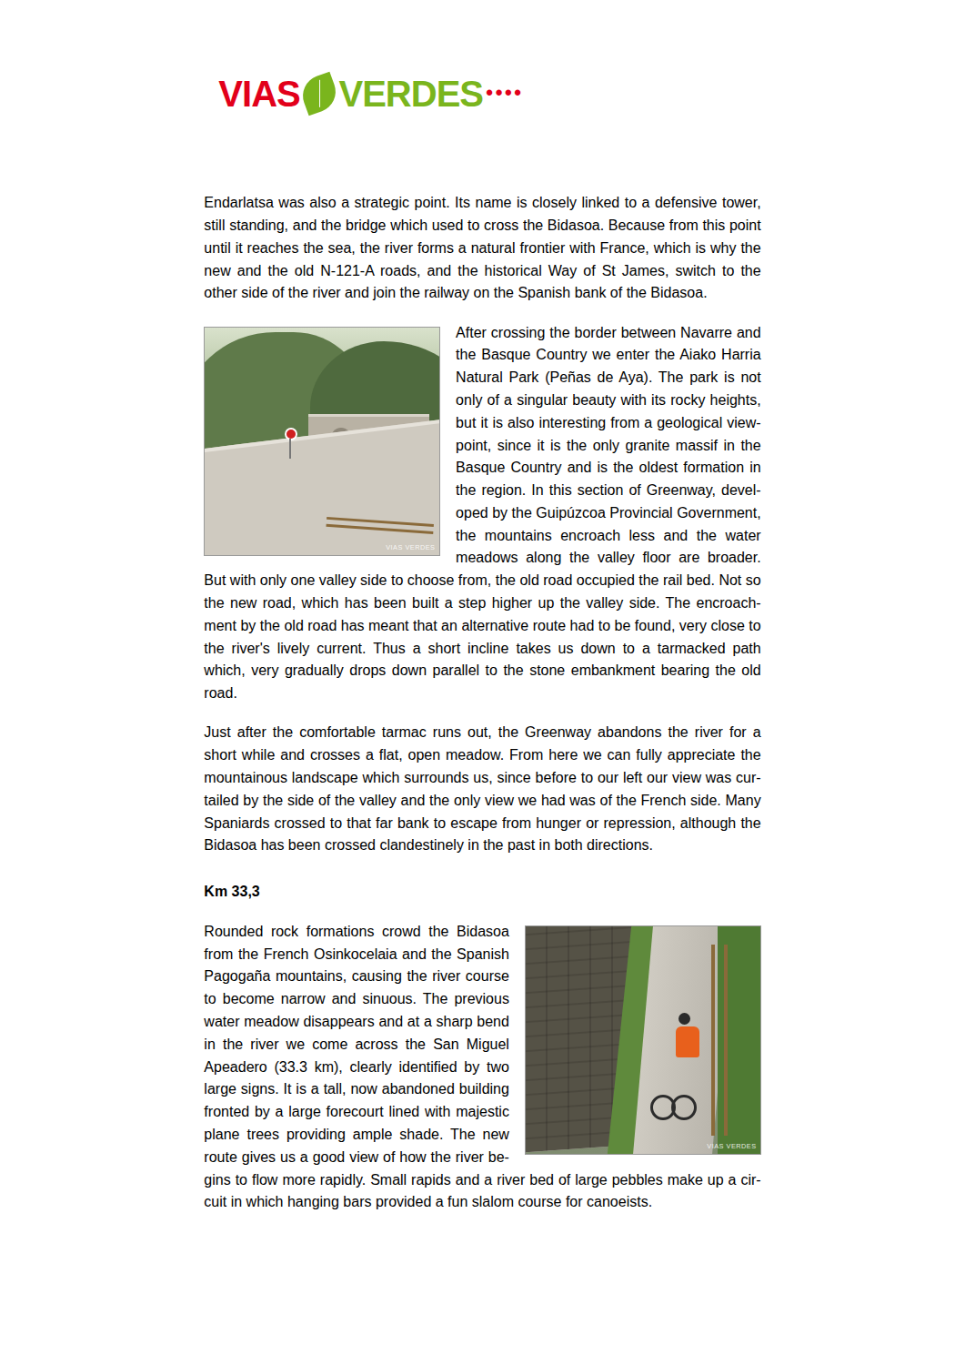VIAS VERDES••••
Endarlatsa was also a strategic point. Its name is closely linked to a defensive tower, still standing, and the bridge which used to cross the Bidasoa. Because from this point until it reaches the sea, the river forms a natural frontier with France, which is why the new and the old N-121-A roads, and the historical Way of St James, switch to the other side of the river and join the railway on the Spanish bank of the Bidasoa.
VIAS VERDES
After crossing the border between Navarre and the Basque Country we enter the Aiako Harria Natural Park (Peñas de Aya). The park is not only of a singular beauty with its rocky heights, but it is also interesting from a geological viewpoint, since it is the only granite massif in the Basque Country and is the oldest formation in the region. In this section of Greenway, developed by the Guipúzcoa Provincial Government, the mountains encroach less and the water meadows along the valley floor are broader. But with only one valley side to choose from, the old road occupied the rail bed. Not so the new road, which has been built a step higher up the valley side. The encroachment by the old road has meant that an alternative route had to be found, very close to the river's lively current. Thus a short incline takes us down to a tarmacked path which, very gradually drops down parallel to the stone embankment bearing the old road.
Just after the comfortable tarmac runs out, the Greenway abandons the river for a short while and crosses a flat, open meadow. From here we can fully appreciate the mountainous landscape which surrounds us, since before to our left our view was curtailed by the side of the valley and the only view we had was of the French side. Many Spaniards crossed to that far bank to escape from hunger or repression, although the Bidasoa has been crossed clandestinely in the past in both directions.
Km 33,3
VIAS VERDES
Rounded rock formations crowd the Bidasoa from the French Osinkocelaia and the Spanish Pagogaña mountains, causing the river course to become narrow and sinuous. The previous water meadow disappears and at a sharp bend in the river we come across the San Miguel Apeadero (33.3 km), clearly identified by two large signs. It is a tall, now abandoned building fronted by a large forecourt lined with majestic plane trees providing ample shade. The new route gives us a good view of how the river begins to flow more rapidly. Small rapids and a river bed of large pebbles make up a circuit in which hanging bars provided a fun slalom course for canoeists.